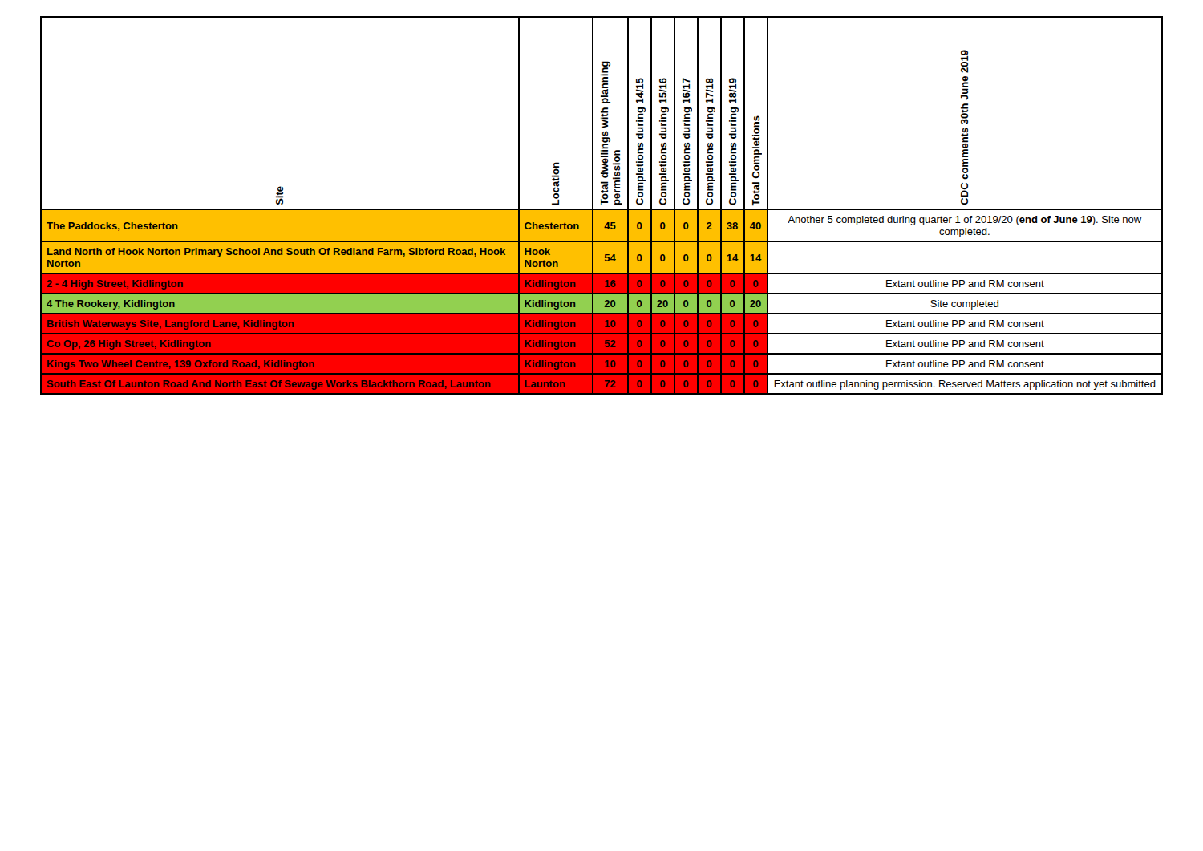| Site | Location | Total dwellings with planning permission | Completions during 14/15 | Completions during 15/16 | Completions during 16/17 | Completions during 17/18 | Completions during 18/19 | Total Completions | CDC comments 30th June 2019 |
| --- | --- | --- | --- | --- | --- | --- | --- | --- | --- |
| The Paddocks, Chesterton | Chesterton | 45 | 0 | 0 | 0 | 2 | 38 | 40 | Another 5 completed during quarter 1 of 2019/20 ( end of June 19 ). Site now completed. |
| Land North of Hook Norton Primary School And South Of Redland Farm, Sibford Road, Hook Norton | Hook Norton | 54 | 0 | 0 | 0 | 0 | 14 | 14 | |
| 2 - 4 High Street, Kidlington | Kidlington | 16 | 0 | 0 | 0 | 0 | 0 | 0 | Extant outline PP and RM consent |
| 4 The Rookery, Kidlington | Kidlington | 20 | 0 | 20 | 0 | 0 | 0 | 20 | Site completed |
| British Waterways Site, Langford Lane, Kidlington | Kidlington | 10 | 0 | 0 | 0 | 0 | 0 | 0 | Extant outline PP and RM consent |
| Co Op, 26 High Street, Kidlington | Kidlington | 52 | 0 | 0 | 0 | 0 | 0 | 0 | Extant outline PP and RM consent |
| Kings Two Wheel Centre, 139 Oxford Road, Kidlington | Kidlington | 10 | 0 | 0 | 0 | 0 | 0 | 0 | Extant outline PP and RM consent |
| South East Of Launton Road And North East Of Sewage Works Blackthorn Road, Launton | Launton | 72 | 0 | 0 | 0 | 0 | 0 | 0 | Extant outline planning permission. Reserved Matters application not yet submitted |